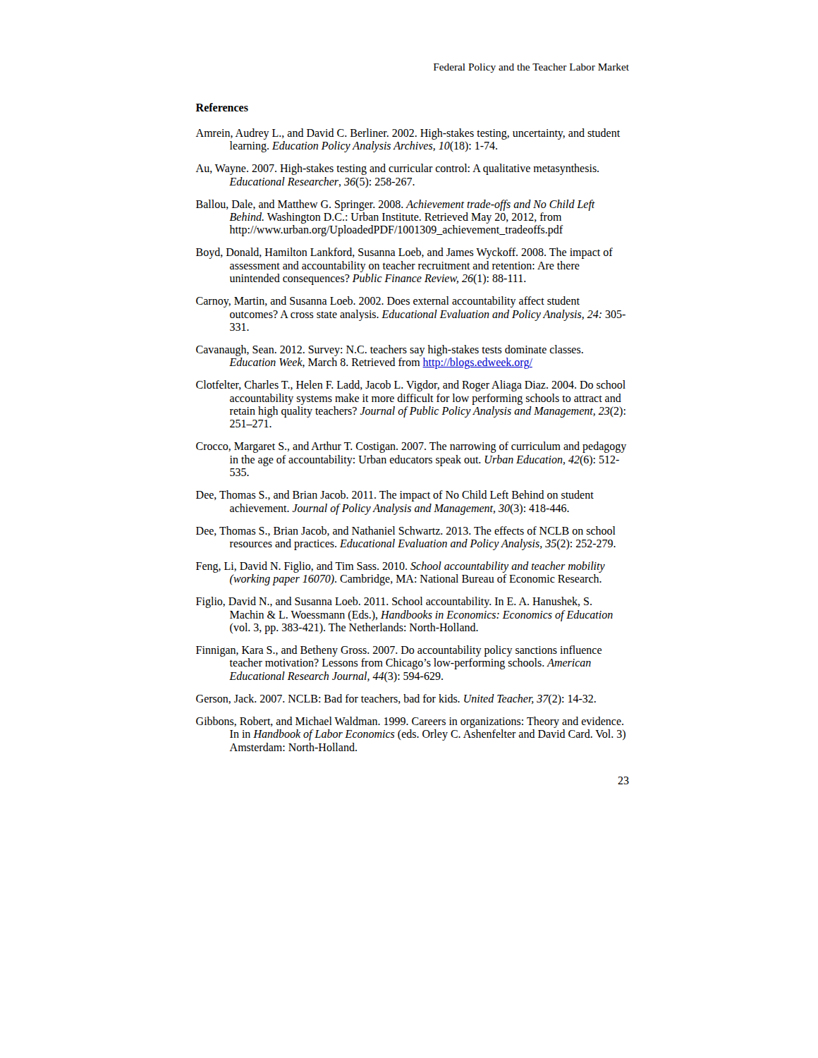Federal Policy and the Teacher Labor Market
References
Amrein, Audrey L., and David C. Berliner. 2002. High-stakes testing, uncertainty, and student learning. Education Policy Analysis Archives, 10(18): 1-74.
Au, Wayne. 2007. High-stakes testing and curricular control: A qualitative metasynthesis. Educational Researcher, 36(5): 258-267.
Ballou, Dale, and Matthew G. Springer. 2008. Achievement trade-offs and No Child Left Behind. Washington D.C.: Urban Institute. Retrieved May 20, 2012, from http://www.urban.org/UploadedPDF/1001309_achievement_tradeoffs.pdf
Boyd, Donald, Hamilton Lankford, Susanna Loeb, and James Wyckoff. 2008. The impact of assessment and accountability on teacher recruitment and retention: Are there unintended consequences? Public Finance Review, 26(1): 88-111.
Carnoy, Martin, and Susanna Loeb. 2002. Does external accountability affect student outcomes? A cross state analysis. Educational Evaluation and Policy Analysis, 24: 305-331.
Cavanaugh, Sean. 2012. Survey: N.C. teachers say high-stakes tests dominate classes. Education Week, March 8. Retrieved from http://blogs.edweek.org/
Clotfelter, Charles T., Helen F. Ladd, Jacob L. Vigdor, and Roger Aliaga Diaz. 2004. Do school accountability systems make it more difficult for low performing schools to attract and retain high quality teachers? Journal of Public Policy Analysis and Management, 23(2): 251–271.
Crocco, Margaret S., and Arthur T. Costigan. 2007. The narrowing of curriculum and pedagogy in the age of accountability: Urban educators speak out. Urban Education, 42(6): 512-535.
Dee, Thomas S., and Brian Jacob. 2011. The impact of No Child Left Behind on student achievement. Journal of Policy Analysis and Management, 30(3): 418-446.
Dee, Thomas S., Brian Jacob, and Nathaniel Schwartz. 2013. The effects of NCLB on school resources and practices. Educational Evaluation and Policy Analysis, 35(2): 252-279.
Feng, Li, David N. Figlio, and Tim Sass. 2010. School accountability and teacher mobility (working paper 16070). Cambridge, MA: National Bureau of Economic Research.
Figlio, David N., and Susanna Loeb. 2011. School accountability. In E. A. Hanushek, S. Machin & L. Woessmann (Eds.), Handbooks in Economics: Economics of Education (vol. 3, pp. 383-421). The Netherlands: North-Holland.
Finnigan, Kara S., and Betheny Gross. 2007. Do accountability policy sanctions influence teacher motivation? Lessons from Chicago’s low-performing schools. American Educational Research Journal, 44(3): 594-629.
Gerson, Jack. 2007. NCLB: Bad for teachers, bad for kids. United Teacher, 37(2): 14-32.
Gibbons, Robert, and Michael Waldman. 1999. Careers in organizations: Theory and evidence. In in Handbook of Labor Economics (eds. Orley C. Ashenfelter and David Card. Vol. 3) Amsterdam: North-Holland.
23